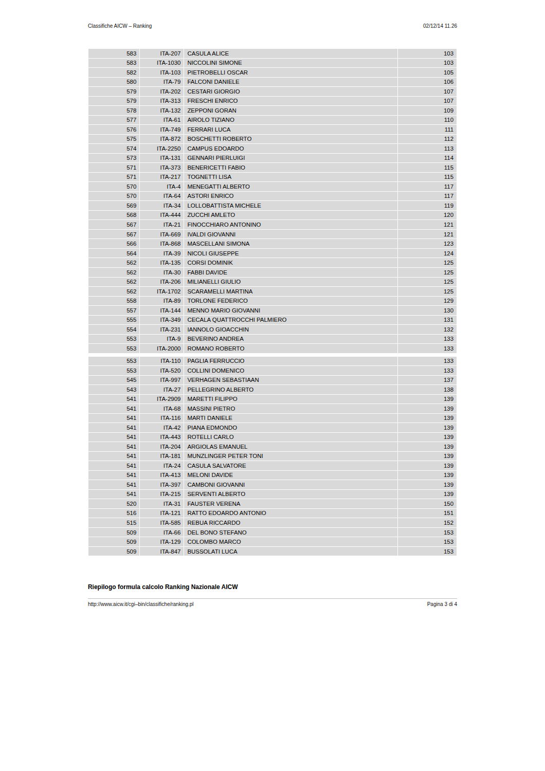Classifiche AICW – Ranking
02/12/14 11.26
| 583 | ITA-207 | CASULA ALICE | 103 |
| 583 | ITA-1030 | NICCOLINI SIMONE | 103 |
| 582 | ITA-103 | PIETROBELLI OSCAR | 105 |
| 580 | ITA-79 | FALCONI DANIELE | 106 |
| 579 | ITA-202 | CESTARI GIORGIO | 107 |
| 579 | ITA-313 | FRESCHI ENRICO | 107 |
| 578 | ITA-132 | ZEPPONI GORAN | 109 |
| 577 | ITA-61 | AIROLO TIZIANO | 110 |
| 576 | ITA-749 | FERRARI LUCA | 111 |
| 575 | ITA-872 | BOSCHETTI ROBERTO | 112 |
| 574 | ITA-2250 | CAMPUS EDOARDO | 113 |
| 573 | ITA-131 | GENNARI PIERLUIGI | 114 |
| 571 | ITA-373 | BENERICETTI FABIO | 115 |
| 571 | ITA-217 | TOGNETTI LISA | 115 |
| 570 | ITA-4 | MENEGATTI ALBERTO | 117 |
| 570 | ITA-64 | ASTORI ENRICO | 117 |
| 569 | ITA-34 | LOLLOBATTISTA MICHELE | 119 |
| 568 | ITA-444 | ZUCCHI AMLETO | 120 |
| 567 | ITA-21 | FINOCCHIARO ANTONINO | 121 |
| 567 | ITA-669 | IVALDI GIOVANNI | 121 |
| 566 | ITA-868 | MASCELLANI SIMONA | 123 |
| 564 | ITA-39 | NICOLI GIUSEPPE | 124 |
| 562 | ITA-135 | CORSI DOMINIK | 125 |
| 562 | ITA-30 | FABBI DAVIDE | 125 |
| 562 | ITA-206 | MILIANELLI GIULIO | 125 |
| 562 | ITA-1702 | SCARAMELLI MARTINA | 125 |
| 558 | ITA-89 | TORLONE FEDERICO | 129 |
| 557 | ITA-144 | MENNO MARIO GIOVANNI | 130 |
| 555 | ITA-349 | CECALA QUATTROCCHI PALMIERO | 131 |
| 554 | ITA-231 | IANNOLO GIOACCHIN | 132 |
| 553 | ITA-9 | BEVERINO ANDREA | 133 |
| 553 | ITA-2000 | ROMANO ROBERTO | 133 |
| 553 | ITA-110 | PAGLIA FERRUCCIO | 133 |
| 553 | ITA-520 | COLLINI DOMENICO | 133 |
| 545 | ITA-997 | VERHAGEN SEBASTIAAN | 137 |
| 543 | ITA-27 | PELLEGRINO ALBERTO | 138 |
| 541 | ITA-2909 | MARETTI FILIPPO | 139 |
| 541 | ITA-68 | MASSINI PIETRO | 139 |
| 541 | ITA-116 | MARTI DANIELE | 139 |
| 541 | ITA-42 | PIANA EDMONDO | 139 |
| 541 | ITA-443 | ROTELLI CARLO | 139 |
| 541 | ITA-204 | ARGIOLAS EMANUEL | 139 |
| 541 | ITA-181 | MUNZLINGER PETER TONI | 139 |
| 541 | ITA-24 | CASULA SALVATORE | 139 |
| 541 | ITA-413 | MELONI DAVIDE | 139 |
| 541 | ITA-397 | CAMBONI GIOVANNI | 139 |
| 541 | ITA-215 | SERVENTI ALBERTO | 139 |
| 520 | ITA-31 | FAUSTER VERENA | 150 |
| 516 | ITA-121 | RATTO EDOARDO ANTONIO | 151 |
| 515 | ITA-585 | REBUA RICCARDO | 152 |
| 509 | ITA-66 | DEL BONO STEFANO | 153 |
| 509 | ITA-129 | COLOMBO MARCO | 153 |
| 509 | ITA-847 | BUSSOLATI LUCA | 153 |
Riepilogo formula calcolo Ranking Nazionale AICW
http://www.aicw.it/cgi–bin/classifiche/ranking.pl
Pagina 3 di 4